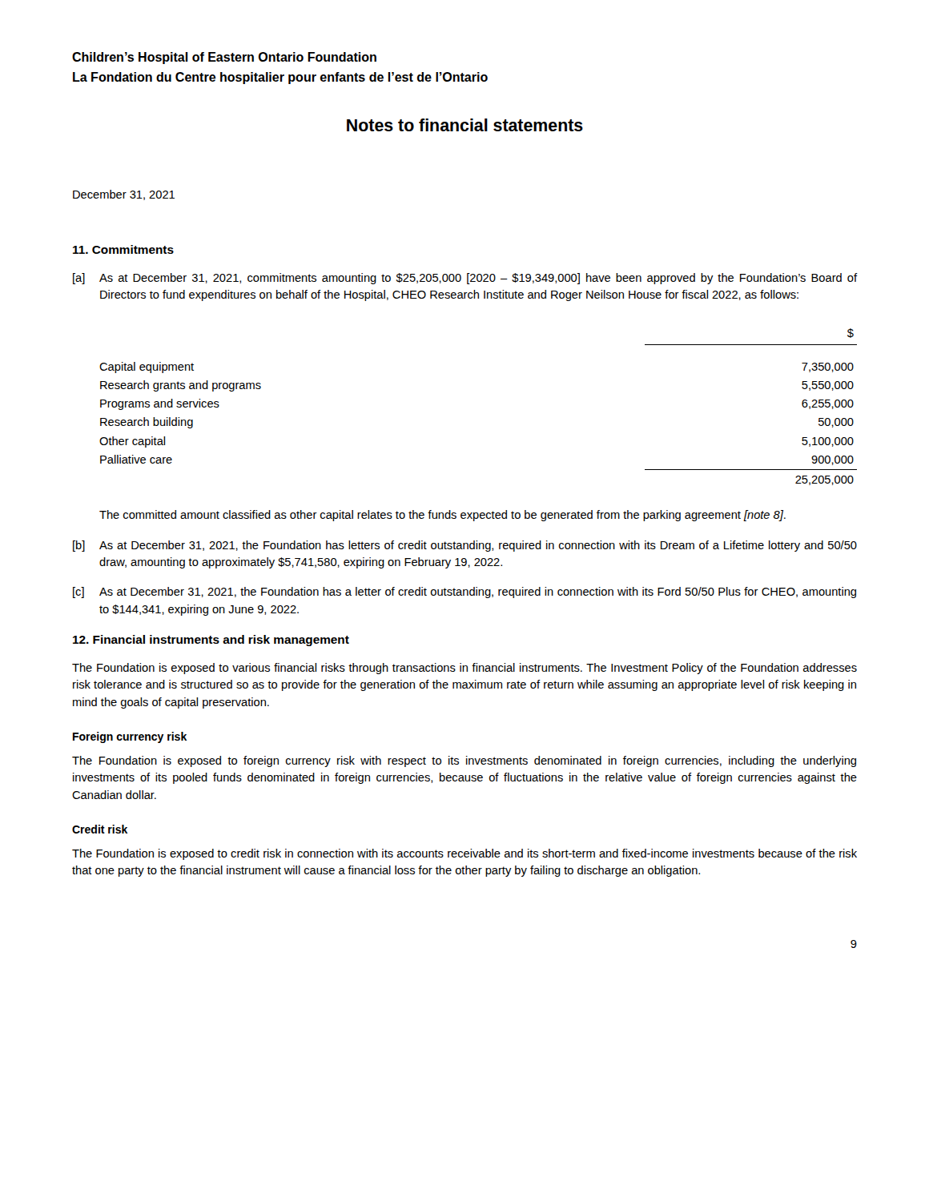Children’s Hospital of Eastern Ontario Foundation
La Fondation du Centre hospitalier pour enfants de l’est de l’Ontario
Notes to financial statements
December 31, 2021
11. Commitments
[a]
As at December 31, 2021, commitments amounting to $25,205,000 [2020 – $19,349,000] have been approved by the Foundation’s Board of Directors to fund expenditures on behalf of the Hospital, CHEO Research Institute and Roger Neilson House for fiscal 2022, as follows:
| | $ |
| Capital equipment | 7,350,000 |
| Research grants and programs | 5,550,000 |
| Programs and services | 6,255,000 |
| Research building | 50,000 |
| Other capital | 5,100,000 |
| Palliative care | 900,000 |
| | 25,205,000 |
The committed amount classified as other capital relates to the funds expected to be generated from the parking agreement [note 8].
[b]
As at December 31, 2021, the Foundation has letters of credit outstanding, required in connection with its Dream of a Lifetime lottery and 50/50 draw, amounting to approximately $5,741,580, expiring on February 19, 2022.
[c]
As at December 31, 2021, the Foundation has a letter of credit outstanding, required in connection with its Ford 50/50 Plus for CHEO, amounting to $144,341, expiring on June 9, 2022.
12. Financial instruments and risk management
The Foundation is exposed to various financial risks through transactions in financial instruments. The Investment Policy of the Foundation addresses risk tolerance and is structured so as to provide for the generation of the maximum rate of return while assuming an appropriate level of risk keeping in mind the goals of capital preservation.
Foreign currency risk
The Foundation is exposed to foreign currency risk with respect to its investments denominated in foreign currencies, including the underlying investments of its pooled funds denominated in foreign currencies, because of fluctuations in the relative value of foreign currencies against the Canadian dollar.
Credit risk
The Foundation is exposed to credit risk in connection with its accounts receivable and its short-term and fixed-income investments because of the risk that one party to the financial instrument will cause a financial loss for the other party by failing to discharge an obligation.
9